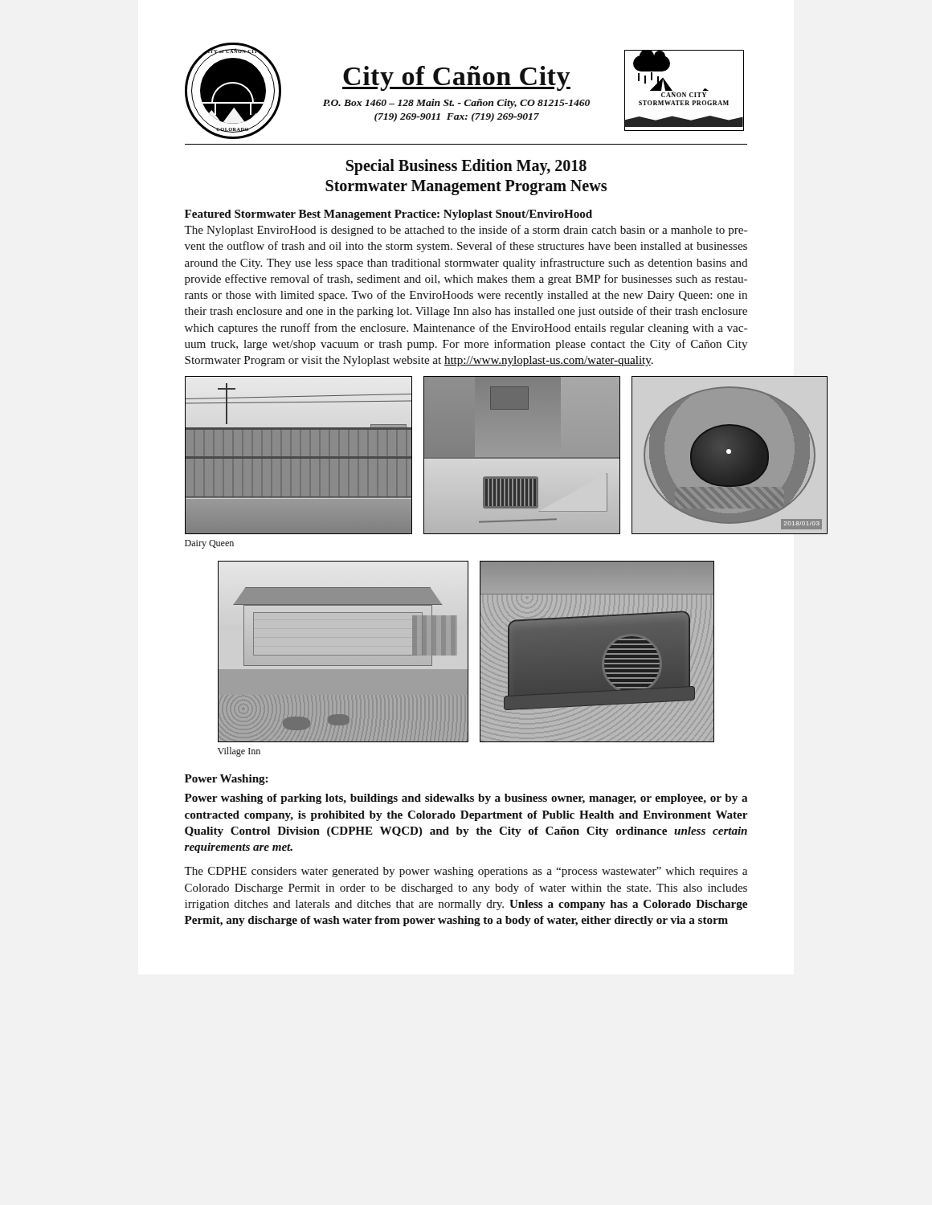CITY of CAÑON CITY
COLORADO
City of Cañon City
P.O. Box 1460 – 128 Main St. - Cañon City, CO 81215-1460
(719) 269-9011 Fax: (719) 269-9017
CAÑON CITY
STORMWATER PROGRAM
Special Business Edition May, 2018
Stormwater Management Program News
Featured Stormwater Best Management Practice: Nyloplast Snout/EnviroHood
The Nyloplast EnviroHood is designed to be attached to the inside of a storm drain catch basin or a manhole to prevent the outflow of trash and oil into the storm system. Several of these structures have been installed at businesses around the City. They use less space than traditional stormwater quality infrastructure such as detention basins and provide effective removal of trash, sediment and oil, which makes them a great BMP for businesses such as restaurants or those with limited space. Two of the EnviroHoods were recently installed at the new Dairy Queen: one in their trash enclosure and one in the parking lot. Village Inn also has installed one just outside of their trash enclosure which captures the runoff from the enclosure. Maintenance of the EnviroHood entails regular cleaning with a vacuum truck, large wet/shop vacuum or trash pump. For more information please contact the City of Cañon City Stormwater Program or visit the Nyloplast website at http://www.nyloplast-us.com/water-quality.
Dairy Queen
2018/01/03
Village Inn
Power Washing:
Power washing of parking lots, buildings and sidewalks by a business owner, manager, or employee, or by a contracted company, is prohibited by the Colorado Department of Public Health and Environment Water Quality Control Division (CDPHE WQCD) and by the City of Cañon City ordinance unless certain requirements are met.
The CDPHE considers water generated by power washing operations as a “process wastewater” which requires a Colorado Discharge Permit in order to be discharged to any body of water within the state. This also includes irrigation ditches and laterals and ditches that are normally dry. Unless a company has a Colorado Discharge Permit, any discharge of wash water from power washing to a body of water, either directly or via a storm